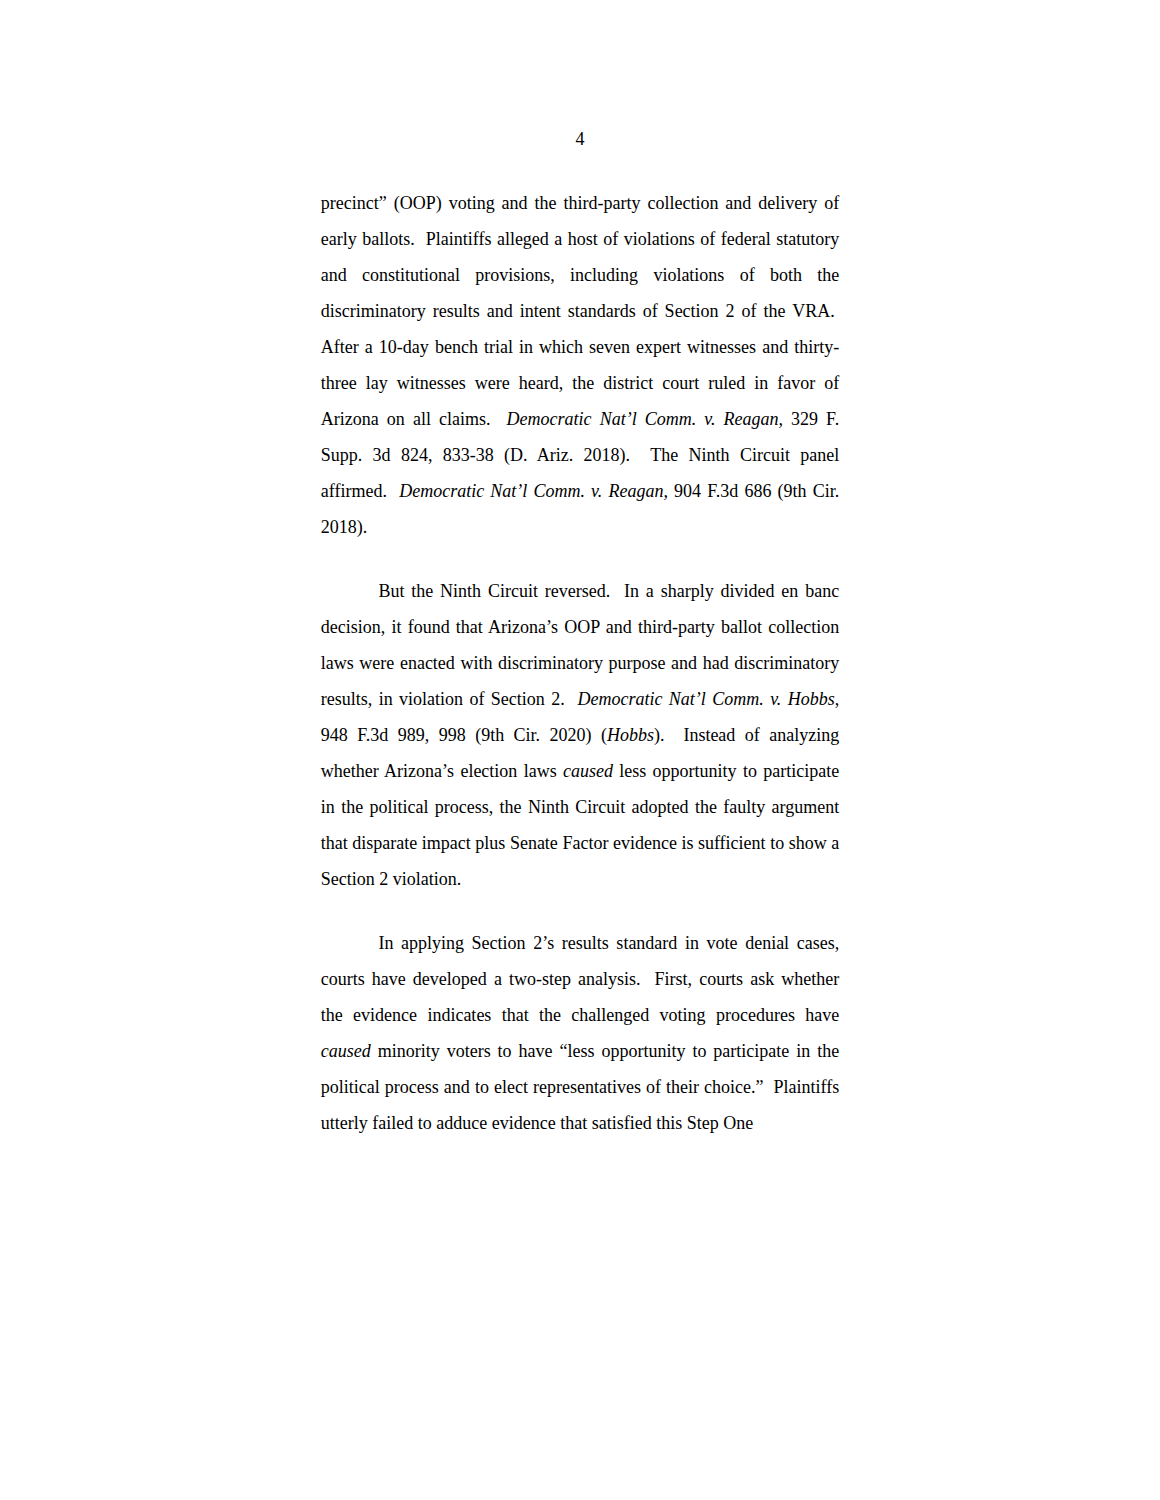4
precinct” (OOP) voting and the third-party collection and delivery of early ballots. Plaintiffs alleged a host of violations of federal statutory and constitutional provisions, including violations of both the discriminatory results and intent standards of Section 2 of the VRA. After a 10-day bench trial in which seven expert witnesses and thirty-three lay witnesses were heard, the district court ruled in favor of Arizona on all claims. Democratic Nat’l Comm. v. Reagan, 329 F. Supp. 3d 824, 833-38 (D. Ariz. 2018). The Ninth Circuit panel affirmed. Democratic Nat’l Comm. v. Reagan, 904 F.3d 686 (9th Cir. 2018).
But the Ninth Circuit reversed. In a sharply divided en banc decision, it found that Arizona’s OOP and third-party ballot collection laws were enacted with discriminatory purpose and had discriminatory results, in violation of Section 2. Democratic Nat’l Comm. v. Hobbs, 948 F.3d 989, 998 (9th Cir. 2020) (Hobbs). Instead of analyzing whether Arizona’s election laws caused less opportunity to participate in the political process, the Ninth Circuit adopted the faulty argument that disparate impact plus Senate Factor evidence is sufficient to show a Section 2 violation.
In applying Section 2’s results standard in vote denial cases, courts have developed a two-step analysis. First, courts ask whether the evidence indicates that the challenged voting procedures have caused minority voters to have “less opportunity to participate in the political process and to elect representatives of their choice.” Plaintiffs utterly failed to adduce evidence that satisfied this Step One